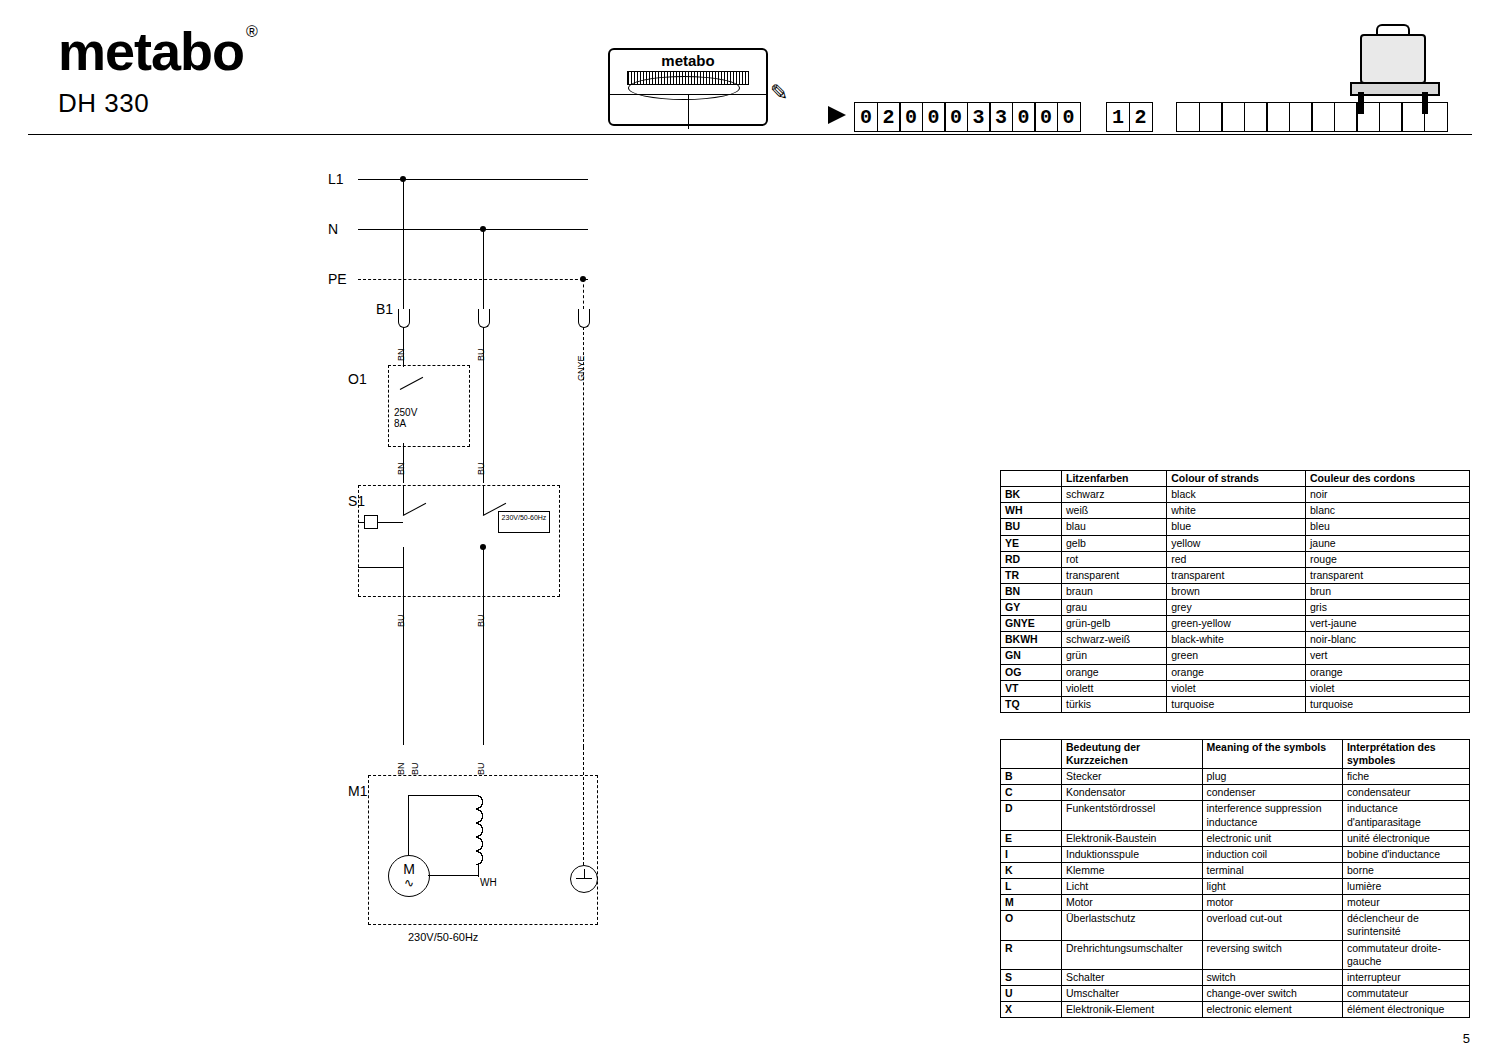metabo®
DH 330
metabo
✎
0
2
0
0
0
3
3
0
0
0
1
2
L1
N
PE
B1
BN
BU
GNYE
O1
250V
8A
BN
BU
S1
230V/50-60Hz
BU
BU
BN
BU
BU
M1
M∿
WH
230V/50-60Hz
| | Litzenfarben | Colour of strands | Couleur des cordons |
| --- | --- | --- | --- |
| BK | schwarz | black | noir |
| WH | weiß | white | blanc |
| BU | blau | blue | bleu |
| YE | gelb | yellow | jaune |
| RD | rot | red | rouge |
| TR | transparent | transparent | transparent |
| BN | braun | brown | brun |
| GY | grau | grey | gris |
| GNYE | grün-gelb | green-yellow | vert-jaune |
| BKWH | schwarz-weiß | black-white | noir-blanc |
| GN | grün | green | vert |
| OG | orange | orange | orange |
| VT | violett | violet | violet |
| TQ | türkis | turquoise | turquoise |
| | Bedeutung der Kurzzeichen | Meaning of the symbols | Interprétation des symboles |
| --- | --- | --- | --- |
| B | Stecker | plug | fiche |
| C | Kondensator | condenser | condensateur |
| D | Funkentstördrossel | interference suppression inductance | inductance d'antiparasitage |
| E | Elektronik-Baustein | electronic unit | unité électronique |
| I | Induktionsspule | induction coil | bobine d'inductance |
| K | Klemme | terminal | borne |
| L | Licht | light | lumière |
| M | Motor | motor | moteur |
| O | Überlastschutz | overload cut-out | déclencheur de surintensité |
| R | Drehrichtungsumschalter | reversing switch | commutateur droite-gauche |
| S | Schalter | switch | interrupteur |
| U | Umschalter | change-over switch | commutateur |
| X | Elektronik-Element | electronic element | élément électronique |
5